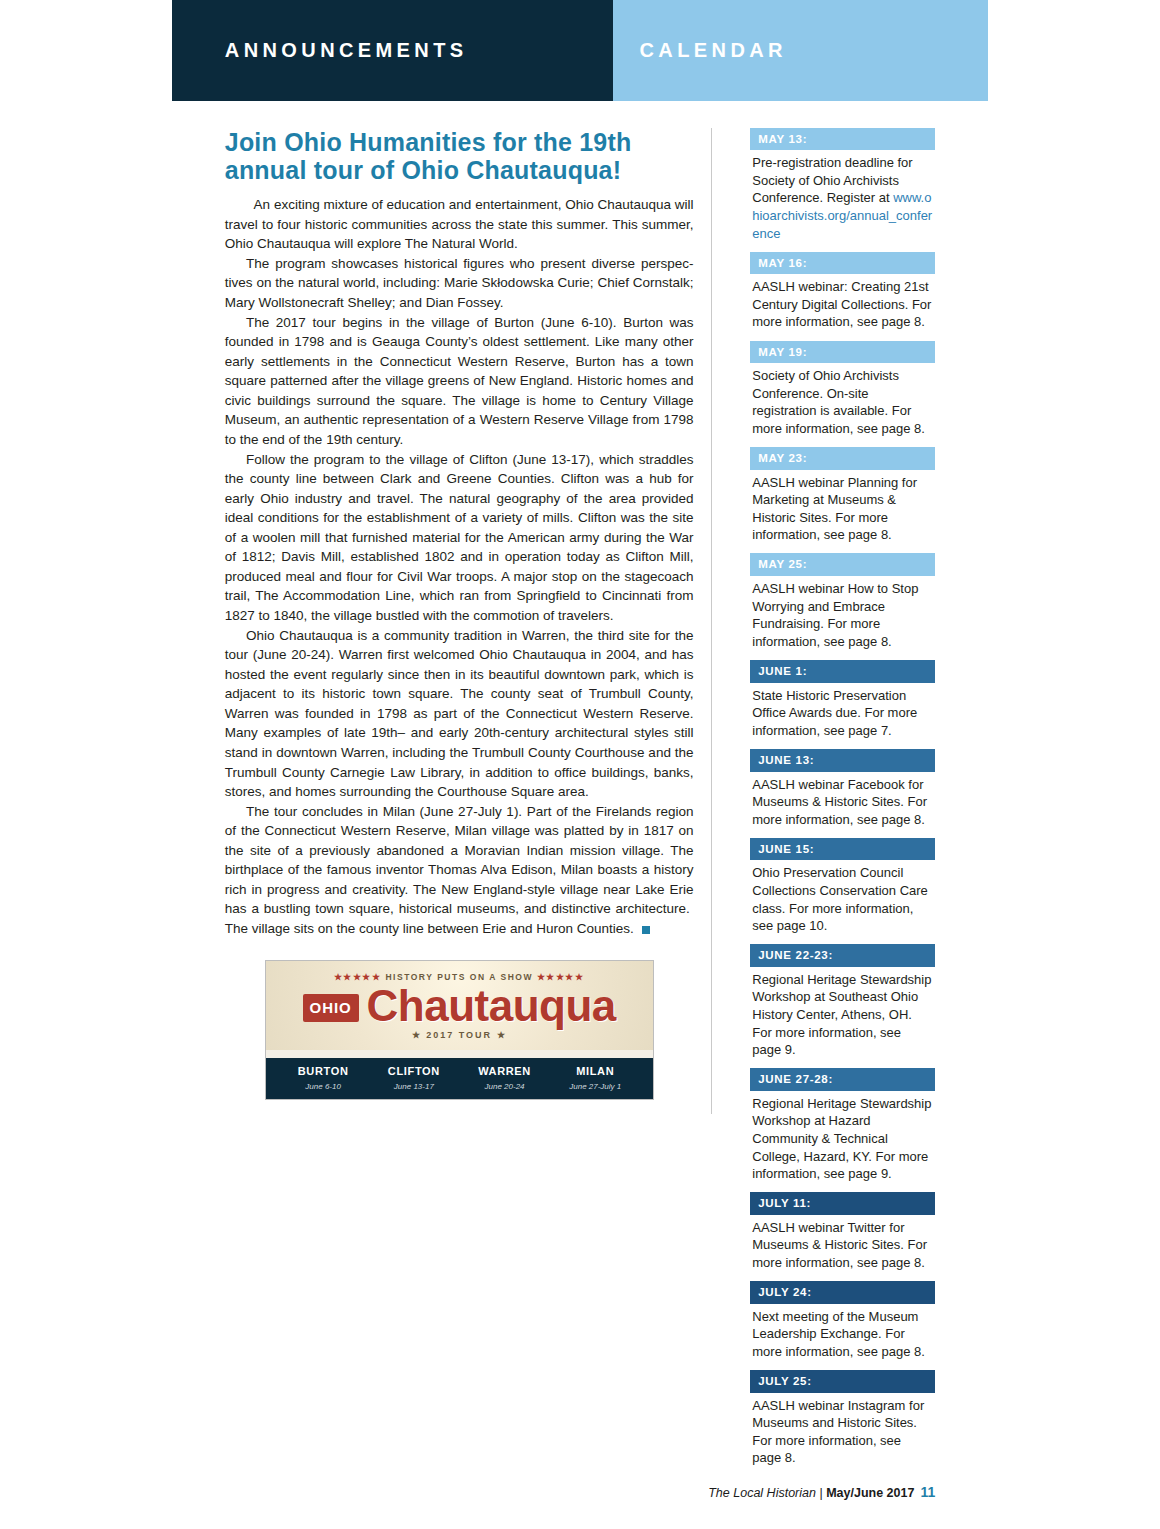Announcements
Calendar
Join Ohio Humanities for the 19th annual tour of Ohio Chautauqua!
An exciting mixture of education and entertainment, Ohio Chautauqua will travel to four historic communities across the state this summer. This summer, Ohio Chautauqua will explore The Natural World.
The program showcases historical figures who present diverse perspectives on the natural world, including: Marie Skłodowska Curie; Chief Cornstalk; Mary Wollstonecraft Shelley; and Dian Fossey.
The 2017 tour begins in the village of Burton (June 6-10). Burton was founded in 1798 and is Geauga County’s oldest settlement. Like many other early settlements in the Connecticut Western Reserve, Burton has a town square patterned after the village greens of New England. Historic homes and civic buildings surround the square. The village is home to Century Village Museum, an authentic representation of a Western Reserve Village from 1798 to the end of the 19th century.
Follow the program to the village of Clifton (June 13-17), which straddles the county line between Clark and Greene Counties. Clifton was a hub for early Ohio industry and travel. The natural geography of the area provided ideal conditions for the establishment of a variety of mills. Clifton was the site of a woolen mill that furnished material for the American army during the War of 1812; Davis Mill, established 1802 and in operation today as Clifton Mill, produced meal and flour for Civil War troops. A major stop on the stagecoach trail, The Accommodation Line, which ran from Springfield to Cincinnati from 1827 to 1840, the village bustled with the commotion of travelers.
Ohio Chautauqua is a community tradition in Warren, the third site for the tour (June 20-24). Warren first welcomed Ohio Chautauqua in 2004, and has hosted the event regularly since then in its beautiful downtown park, which is adjacent to its historic town square. The county seat of Trumbull County, Warren was founded in 1798 as part of the Connecticut Western Reserve. Many examples of late 19th– and early 20th-century architectural styles still stand in downtown Warren, including the Trumbull County Courthouse and the Trumbull County Carnegie Law Library, in addition to office buildings, banks, stores, and homes surrounding the Courthouse Square area.
The tour concludes in Milan (June 27-July 1). Part of the Firelands region of the Connecticut Western Reserve, Milan village was platted by in 1817 on the site of a previously abandoned a Moravian Indian mission village. The birthplace of the famous inventor Thomas Alva Edison, Milan boasts a history rich in progress and creativity. The New England-style village near Lake Erie has a bustling town square, historical museums, and distinctive architecture. The village sits on the county line between Erie and Huron Counties.
★★★★★ History puts on a show ★★★★★
OHIO Chautauqua
★ 2017 Tour ★
Burton
June 6-10
Clifton
June 13-17
Warren
June 20-24
Milan
June 27-July 1
May 13:
Pre-registration deadline for Society of Ohio Archivists Conference. Register at www.ohioarchivists.org/annual_conference
May 16:
AASLH webinar: Creating 21st Century Digital Collections. For more information, see page 8.
May 19:
Society of Ohio Archivists Conference. On-site registration is available. For more information, see page 8.
May 23:
AASLH webinar Planning for Marketing at Museums & Historic Sites. For more information, see page 8.
May 25:
AASLH webinar How to Stop Worrying and Embrace Fundraising. For more information, see page 8.
June 1:
State Historic Preservation Office Awards due. For more information, see page 7.
June 13:
AASLH webinar Facebook for Museums & Historic Sites. For more information, see page 8.
June 15:
Ohio Preservation Council Collections Conservation Care class. For more information, see page 10.
June 22-23:
Regional Heritage Stewardship Workshop at Southeast Ohio History Center, Athens, OH. For more information, see page 9.
June 27-28:
Regional Heritage Stewardship Workshop at Hazard Community & Technical College, Hazard, KY. For more information, see page 9.
July 11:
AASLH webinar Twitter for Museums & Historic Sites. For more information, see page 8.
July 24:
Next meeting of the Museum Leadership Exchange. For more information, see page 8.
July 25:
AASLH webinar Instagram for Museums and Historic Sites. For more information, see page 8.
The Local Historian | May/June 201711